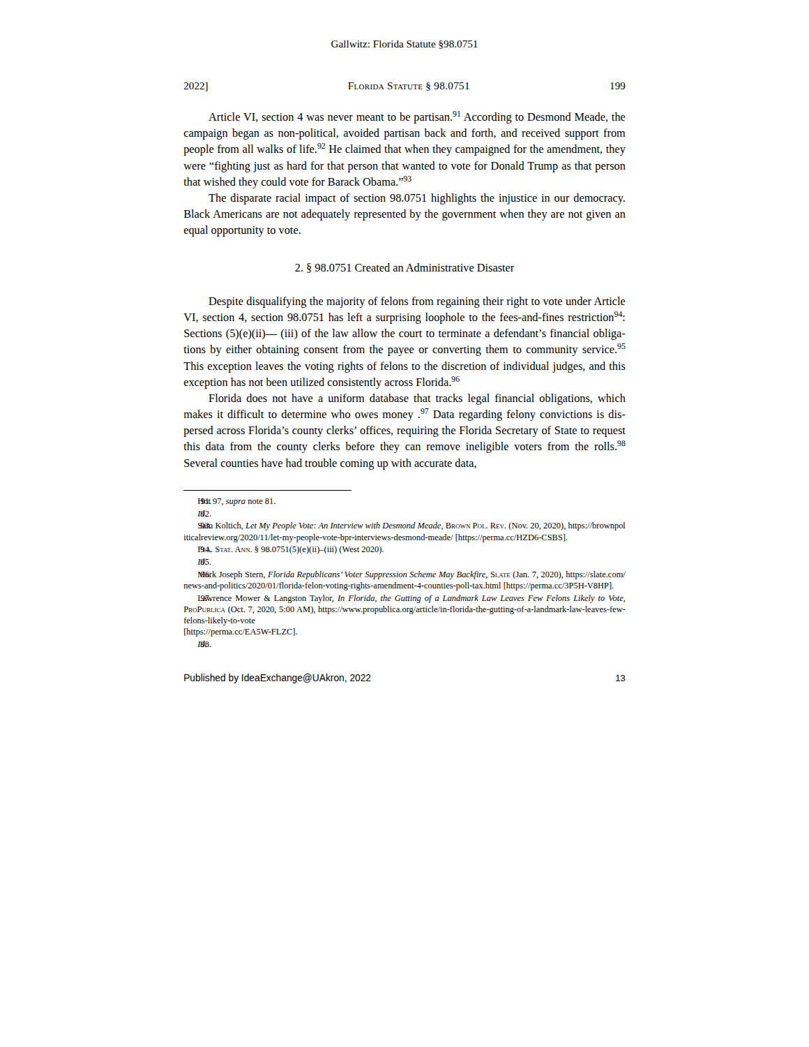Gallwitz: Florida Statute §98.0751
2022] Florida Statute § 98.0751 199
Article VI, section 4 was never meant to be partisan.91 According to Desmond Meade, the campaign began as non-political, avoided partisan back and forth, and received support from people from all walks of life.92 He claimed that when they campaigned for the amendment, they were “fighting just as hard for that person that wanted to vote for Donald Trump as that person that wished they could vote for Barack Obama.”93
The disparate racial impact of section 98.0751 highlights the injustice in our democracy. Black Americans are not adequately represented by the government when they are not given an equal opportunity to vote.
2. § 98.0751 Created an Administrative Disaster
Despite disqualifying the majority of felons from regaining their right to vote under Article VI, section 4, section 98.0751 has left a surprising loophole to the fees-and-fines restriction94: Sections (5)(e)(ii)— (iii) of the law allow the court to terminate a defendant’s financial obligations by either obtaining consent from the payee or converting them to community service.95 This exception leaves the voting rights of felons to the discretion of individual judges, and this exception has not been utilized consistently across Florida.96
Florida does not have a uniform database that tracks legal financial obligations, which makes it difficult to determine who owes money .97 Data regarding felony convictions is dispersed across Florida’s county clerks’ offices, requiring the Florida Secretary of State to request this data from the county clerks before they can remove ineligible voters from the rolls.98 Several counties have had trouble coming up with accurate data,
Hot 97, supra note 81.
Id.
Sam Koltich, Let My People Vote: An Interview with Desmond Meade, Brown Pol. Rev. (Nov. 20, 2020), https://brownpoliticalreview.org/2020/11/let-my-people-vote-bpr-interviews-desmond-meade/ [https://perma.cc/HZD6-CSBS].
Fla. Stat. Ann. § 98.0751(5)(e)(ii)–(iii) (West 2020).
Id.
Mark Joseph Stern, Florida Republicans’ Voter Suppression Scheme May Backfire, Slate (Jan. 7, 2020), https://slate.com/news-and-politics/2020/01/florida-felon-voting-rights-amendment-4-counties-poll-tax.html [https://perma.cc/3P5H-V8HP].
Lawrence Mower & Langston Taylor, In Florida, the Gutting of a Landmark Law Leaves Few Felons Likely to Vote, ProPublica (Oct. 7, 2020, 5:00 AM), https://www.propublica.org/article/in-florida-the-gutting-of-a-landmark-law-leaves-few-felons-likely-to-vote
[https://perma.cc/EA5W-FLZC].
Id.
Published by IdeaExchange@UAkron, 2022 13